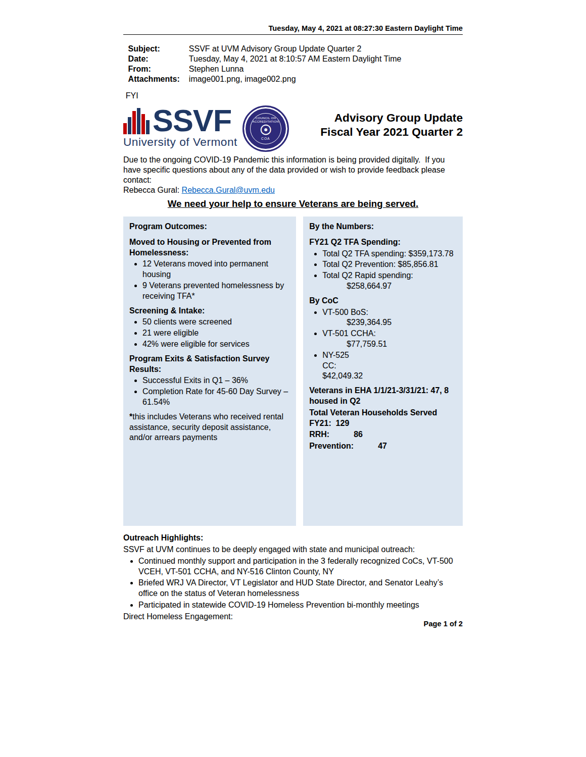Tuesday, May 4, 2021 at 08:27:30 Eastern Daylight Time
| Subject: | SSVF at UVM Advisory Group Update Quarter 2 |
| Date: | Tuesday, May 4, 2021 at 8:10:57 AM Eastern Daylight Time |
| From: | Stephen Lunna |
| Attachments: | image001.png, image002.png |
FYI
SSVF
University of Vermont
COUNCIL ON ACCREDITATION
☉
COA
Advisory Group Update
Fiscal Year 2021 Quarter 2
Due to the ongoing COVID-19 Pandemic this information is being provided digitally. If you have specific questions about any of the data provided or wish to provide feedback please contact:
Rebecca Gural: Rebecca.Gural@uvm.edu
We need your help to ensure Veterans are being served.
Program Outcomes:
Moved to Housing or Prevented from Homelessness:
12 Veterans moved into permanent housing
9 Veterans prevented homelessness by receiving TFA*
Screening & Intake:
50 clients were screened
21 were eligible
42% were eligible for services
Program Exits & Satisfaction Survey Results:
Successful Exits in Q1 – 36%
Completion Rate for 45-60 Day Survey – 61.54%
*this includes Veterans who received rental assistance, security deposit assistance, and/or arrears payments
By the Numbers:
FY21 Q2 TFA Spending:
Total Q2 TFA spending: $359,173.78
Total Q2 Prevention: $85,856.81
Total Q2 Rapid spending:$258,664.97
By CoC
VT-500 BoS:
$239,364.95
VT-501 CCHA:
$77,759.51
NY-525
CC:
$42,049.32
Veterans in EHA 1/1/21-3/31/21: 47, 8 housed in Q2
Total Veteran Households Served FY21: 129
RRH:86
Prevention:47
Outreach Highlights:
SSVF at UVM continues to be deeply engaged with state and municipal outreach:
Continued monthly support and participation in the 3 federally recognized CoCs, VT-500 VCEH, VT-501 CCHA, and NY-516 Clinton County, NY
Briefed WRJ VA Director, VT Legislator and HUD State Director, and Senator Leahy’s office on the status of Veteran homelessness
Participated in statewide COVID-19 Homeless Prevention bi-monthly meetings
Direct Homeless Engagement:
Page 1 of 2